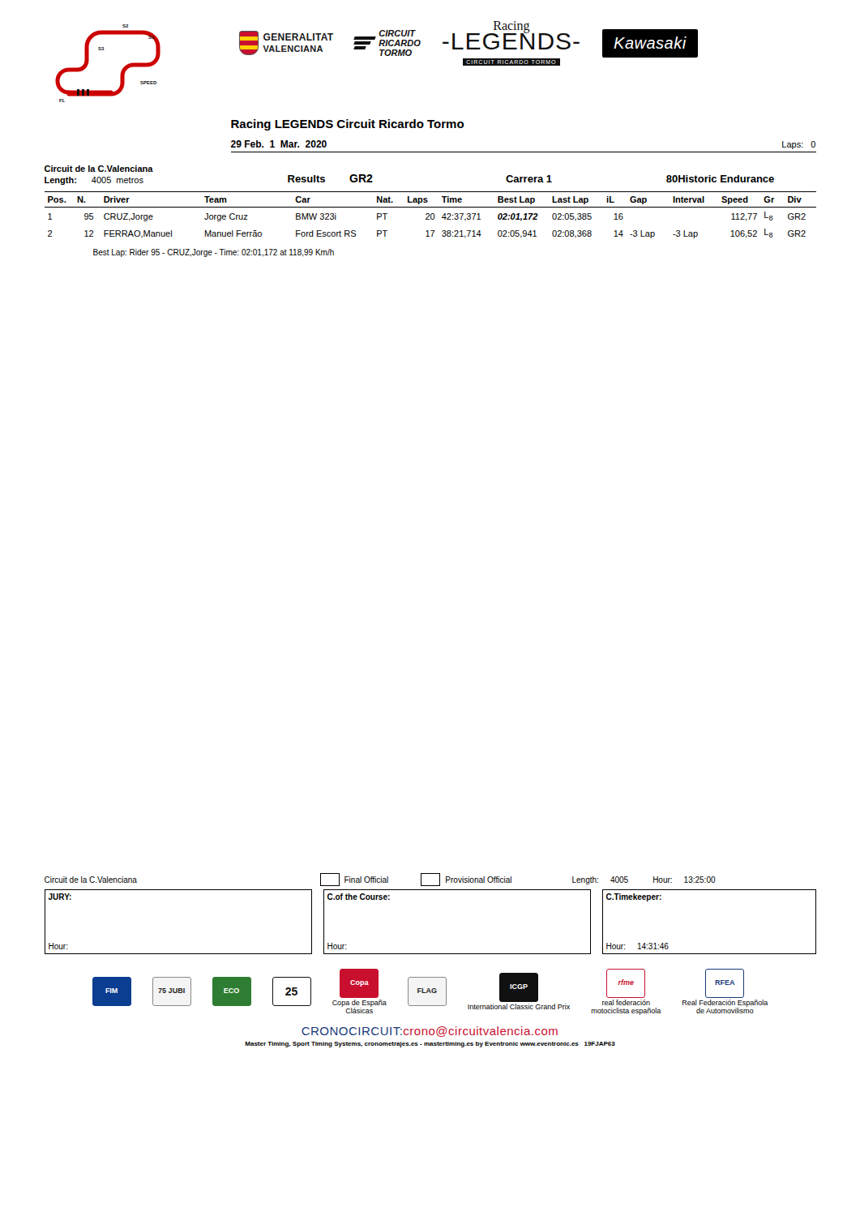S2 S1 S3 SPEED FL
GENERALITAT
VALENCIANA
CIRCUIT
RICARDO
TORMO
Racing
-LEGENDS-
CIRCUIT RICARDO TORMO
Kawasaki
Racing LEGENDS Circuit Ricardo Tormo
29 Feb. 1 Mar. 2020
Laps: 0
Circuit de la C.Valenciana
Length: 4005metros
Results GR2
Carrera 1
80Historic Endurance
| Pos. | N. | Driver | Team | Car | Nat. | Laps | Time | Best Lap | Last Lap | iL | Gap | Interval | Speed | Gr | Div |
| --- | --- | --- | --- | --- | --- | --- | --- | --- | --- | --- | --- | --- | --- | --- | --- |
| 1 | 95 | CRUZ,Jorge | Jorge Cruz | BMW 323i | PT | 20 | 42:37,371 | 02:01,172 | 02:05,385 | 16 | | | 112,77 | L 8 | GR2 |
| 2 | 12 | FERRAO,Manuel | Manuel Ferrão | Ford Escort RS | PT | 17 | 38:21,714 | 02:05,941 | 02:08,368 | 14 | -3 Lap | -3 Lap | 106,52 | L 8 | GR2 |
Best Lap: Rider 95 - CRUZ,Jorge - Time: 02:01,172 at 118,99 Km/h
Circuit de la C.Valenciana
Final Official Provisional Official
Length: 4005
Hour: 13:25:00
JURY:
Hour:
C.of the Course:
Hour:
C.Timekeeper:
Hour:14:31:46
FIM
75 JUBI
ECO
25
Copa
Copa de España
Clásicas
FLAG
ICGP
International Classic Grand Prix
rfme
real federación
motociclista española
RFEA
Real Federación Española
de Automovilismo
CRONOCIRCUIT: crono@circuitvalencia.com
Master Timing, Sport Timing Systems, cronometrajes.es - mastertiming.es by Eventronic www.eventronic.es 19FJAP63